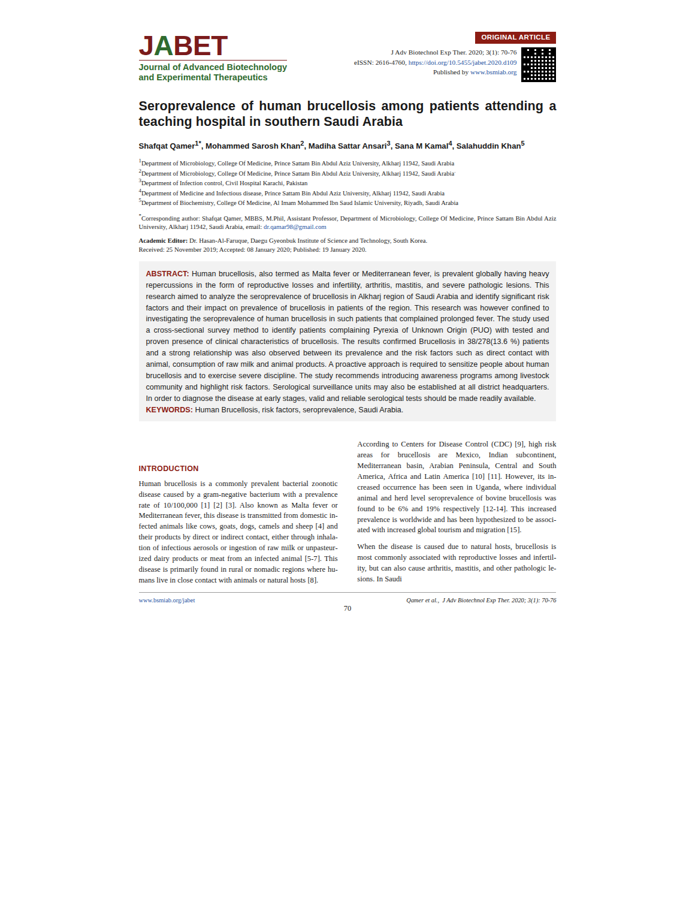JABET
Journal of Advanced Biotechnology
and Experimental Therapeutics
ORIGINAL ARTICLE
J Adv Biotechnol Exp Ther. 2020; 3(1): 70-76
eISSN: 2616-4760, https://doi.org/10.5455/jabet.2020.d109
Published by www.bsmiab.org
Seroprevalence of human brucellosis among patients attending a teaching hospital in southern Saudi Arabia
Shafqat Qamer1*, Mohammed Sarosh Khan2, Madiha Sattar Ansari3, Sana M Kamal4, Salahuddin Khan5
1Department of Microbiology, College Of Medicine, Prince Sattam Bin Abdul Aziz University, Alkharj 11942, Saudi Arabia
2Department of Microbiology, College Of Medicine, Prince Sattam Bin Abdul Aziz University, Alkharj 11942, Saudi Arabia.
3Department of Infection control, Civil Hospital Karachi, Pakistan
4Department of Medicine and Infectious disease, Prince Sattam Bin Abdul Aziz University, Alkharj 11942, Saudi Arabia
5Department of Biochemistry, College Of Medicine, Al Imam Mohammed Ibn Saud Islamic University, Riyadh, Saudi Arabia
*Corresponding author: Shafqat Qamer, MBBS, M.Phil, Assistant Professor, Department of Microbiology, College Of Medicine, Prince Sattam Bin Abdul Aziz University, Alkharj 11942, Saudi Arabia, email: dr.qamar98@gmail.com
Academic Editor: Dr. Hasan-Al-Faruque, Daegu Gyeonbuk Institute of Science and Technology, South Korea.
Received: 25 November 2019; Accepted: 08 January 2020; Published: 19 January 2020.
ABSTRACT: Human brucellosis, also termed as Malta fever or Mediterranean fever, is prevalent globally having heavy repercussions in the form of reproductive losses and infertility, arthritis, mastitis, and severe pathologic lesions. This research aimed to analyze the seroprevalence of brucellosis in Alkharj region of Saudi Arabia and identify significant risk factors and their impact on prevalence of brucellosis in patients of the region. This research was however confined to investigating the seroprevalence of human brucellosis in such patients that complained prolonged fever. The study used a cross-sectional survey method to identify patients complaining Pyrexia of Unknown Origin (PUO) with tested and proven presence of clinical characteristics of brucellosis. The results confirmed Brucellosis in 38/278(13.6 %) patients and a strong relationship was also observed between its prevalence and the risk factors such as direct contact with animal, consumption of raw milk and animal products. A proactive approach is required to sensitize people about human brucellosis and to exercise severe discipline. The study recommends introducing awareness programs among livestock community and highlight risk factors. Serological surveillance units may also be established at all district headquarters. In order to diagnose the disease at early stages, valid and reliable serological tests should be made readily available.
KEYWORDS: Human Brucellosis, risk factors, seroprevalence, Saudi Arabia.
INTRODUCTION
Human brucellosis is a commonly prevalent bacterial zoonotic disease caused by a gram-negative bacterium with a prevalence rate of 10/100,000 [1] [2] [3]. Also known as Malta fever or Mediterranean fever, this disease is transmitted from domestic infected animals like cows, goats, dogs, camels and sheep [4] and their products by direct or indirect contact, either through inhalation of infectious aerosols or ingestion of raw milk or unpasteurized dairy products or meat from an infected animal [5-7]. This disease is primarily found in rural or nomadic regions where humans live in close contact with animals or natural hosts [8].
According to Centers for Disease Control (CDC) [9], high risk areas for brucellosis are Mexico, Indian subcontinent, Mediterranean basin, Arabian Peninsula, Central and South America, Africa and Latin America [10] [11]. However, its increased occurrence has been seen in Uganda, where individual animal and herd level seroprevalence of bovine brucellosis was found to be 6% and 19% respectively [12-14]. This increased prevalence is worldwide and has been hypothesized to be associated with increased global tourism and migration [15].
When the disease is caused due to natural hosts, brucellosis is most commonly associated with reproductive losses and infertility, but can also cause arthritis, mastitis, and other pathologic lesions. In Saudi
www.bsmiab.org/jabet
70
Qamer et al., J Adv Biotechnol Exp Ther. 2020; 3(1): 70-76